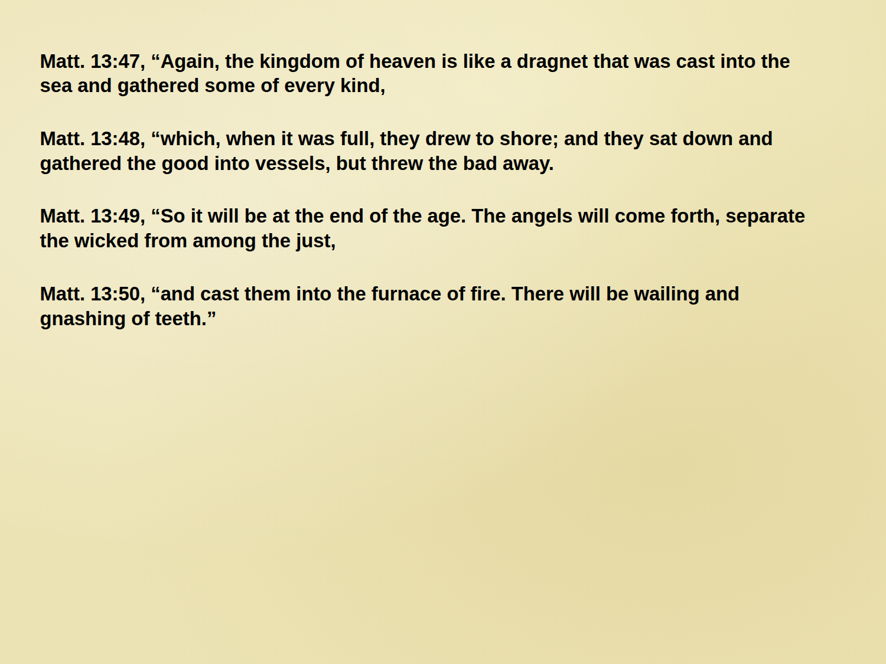Matt. 13:47, “Again, the kingdom of heaven is like a dragnet that was cast into the sea and gathered some of every kind,
Matt. 13:48, “which, when it was full, they drew to shore; and they sat down and gathered the good into vessels, but threw the bad away.
Matt. 13:49, “So it will be at the end of the age. The angels will come forth, separate the wicked from among the just,
Matt. 13:50, “and cast them into the furnace of fire. There will be wailing and gnashing of teeth.”